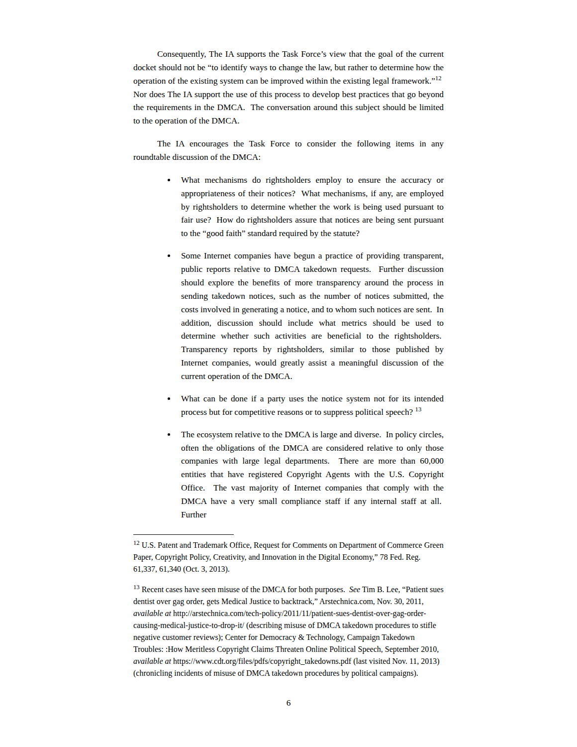Consequently, The IA supports the Task Force’s view that the goal of the current docket should not be “to identify ways to change the law, but rather to determine how the operation of the existing system can be improved within the existing legal framework.”12 Nor does The IA support the use of this process to develop best practices that go beyond the requirements in the DMCA. The conversation around this subject should be limited to the operation of the DMCA.
The IA encourages the Task Force to consider the following items in any roundtable discussion of the DMCA:
What mechanisms do rightsholders employ to ensure the accuracy or appropriateness of their notices? What mechanisms, if any, are employed by rightsholders to determine whether the work is being used pursuant to fair use? How do rightsholders assure that notices are being sent pursuant to the “good faith” standard required by the statute?
Some Internet companies have begun a practice of providing transparent, public reports relative to DMCA takedown requests. Further discussion should explore the benefits of more transparency around the process in sending takedown notices, such as the number of notices submitted, the costs involved in generating a notice, and to whom such notices are sent. In addition, discussion should include what metrics should be used to determine whether such activities are beneficial to the rightsholders. Transparency reports by rightsholders, similar to those published by Internet companies, would greatly assist a meaningful discussion of the current operation of the DMCA.
What can be done if a party uses the notice system not for its intended process but for competitive reasons or to suppress political speech? 13
The ecosystem relative to the DMCA is large and diverse. In policy circles, often the obligations of the DMCA are considered relative to only those companies with large legal departments. There are more than 60,000 entities that have registered Copyright Agents with the U.S. Copyright Office. The vast majority of Internet companies that comply with the DMCA have a very small compliance staff if any internal staff at all. Further
12 U.S. Patent and Trademark Office, Request for Comments on Department of Commerce Green Paper, Copyright Policy, Creativity, and Innovation in the Digital Economy,” 78 Fed. Reg. 61,337, 61,340 (Oct. 3, 2013).
13 Recent cases have seen misuse of the DMCA for both purposes. See Tim B. Lee, “Patient sues dentist over gag order, gets Medical Justice to backtrack,” Arstechnica.com, Nov. 30, 2011, available at http://arstechnica.com/tech-policy/2011/11/patient-sues-dentist-over-gag-order-causing-medical-justice-to-drop-it/ (describing misuse of DMCA takedown procedures to stifle negative customer reviews); Center for Democracy & Technology, Campaign Takedown Troubles: :How Meritless Copyright Claims Threaten Online Political Speech, September 2010, available at https://www.cdt.org/files/pdfs/copyright_takedowns.pdf (last visited Nov. 11, 2013) (chronicling incidents of misuse of DMCA takedown procedures by political campaigns).
6